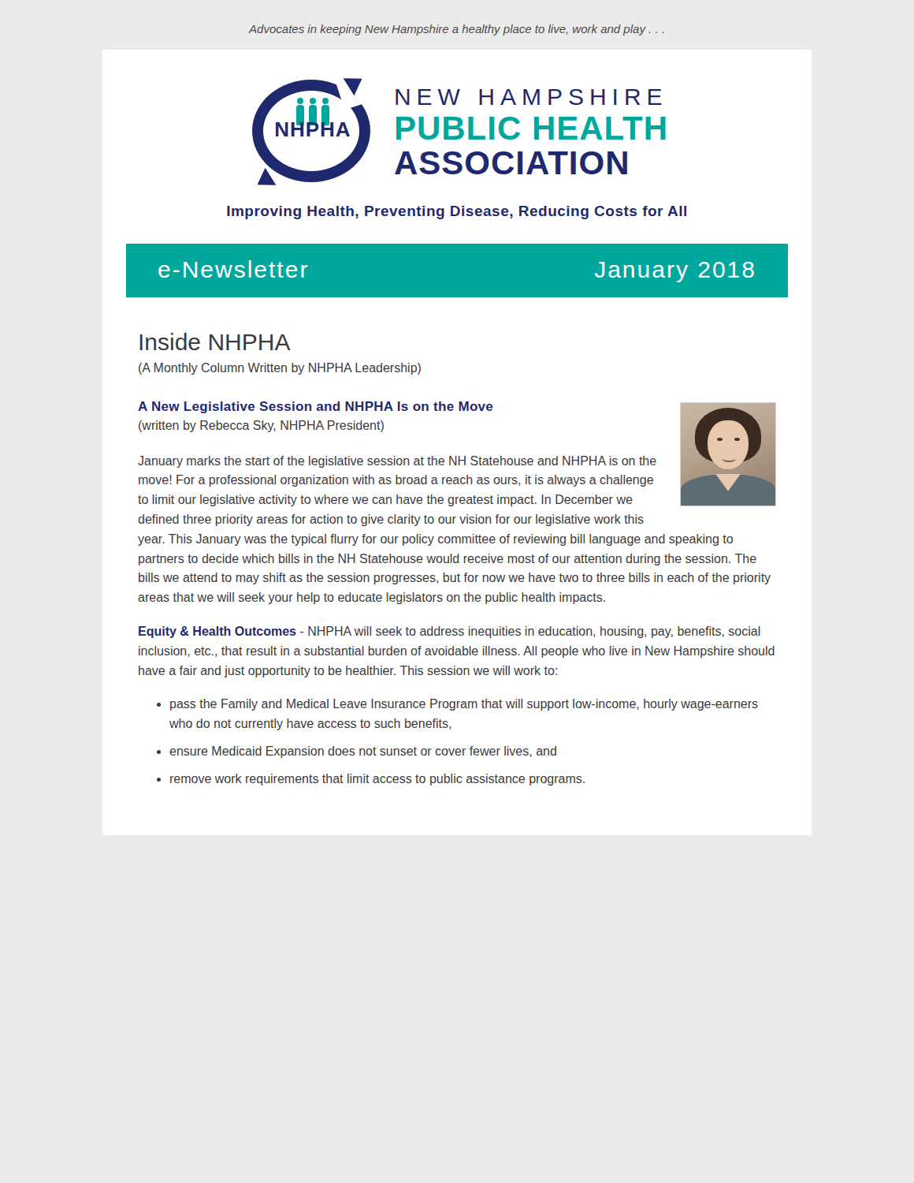Advocates in keeping New Hampshire a healthy place to live, work and play . . .
NHPHA
NEW HAMPSHIRE
PUBLIC HEALTH
ASSOCIATION
Improving Health, Preventing Disease, Reducing Costs for All
e-Newsletter January 2018
Inside NHPHA
(A Monthly Column Written by NHPHA Leadership)
A New Legislative Session and NHPHA Is on the Move
(written by Rebecca Sky, NHPHA President)
January marks the start of the legislative session at the NH Statehouse and NHPHA is on the move! For a professional organization with as broad a reach as ours, it is always a challenge to limit our legislative activity to where we can have the greatest impact. In December we defined three priority areas for action to give clarity to our vision for our legislative work this year. This January was the typical flurry for our policy committee of reviewing bill language and speaking to partners to decide which bills in the NH Statehouse would receive most of our attention during the session. The bills we attend to may shift as the session progresses, but for now we have two to three bills in each of the priority areas that we will seek your help to educate legislators on the public health impacts.
Equity & Health Outcomes - NHPHA will seek to address inequities in education, housing, pay, benefits, social inclusion, etc., that result in a substantial burden of avoidable illness. All people who live in New Hampshire should have a fair and just opportunity to be healthier. This session we will work to:
pass the Family and Medical Leave Insurance Program that will support low-income, hourly wage-earners who do not currently have access to such benefits,
ensure Medicaid Expansion does not sunset or cover fewer lives, and
remove work requirements that limit access to public assistance programs.